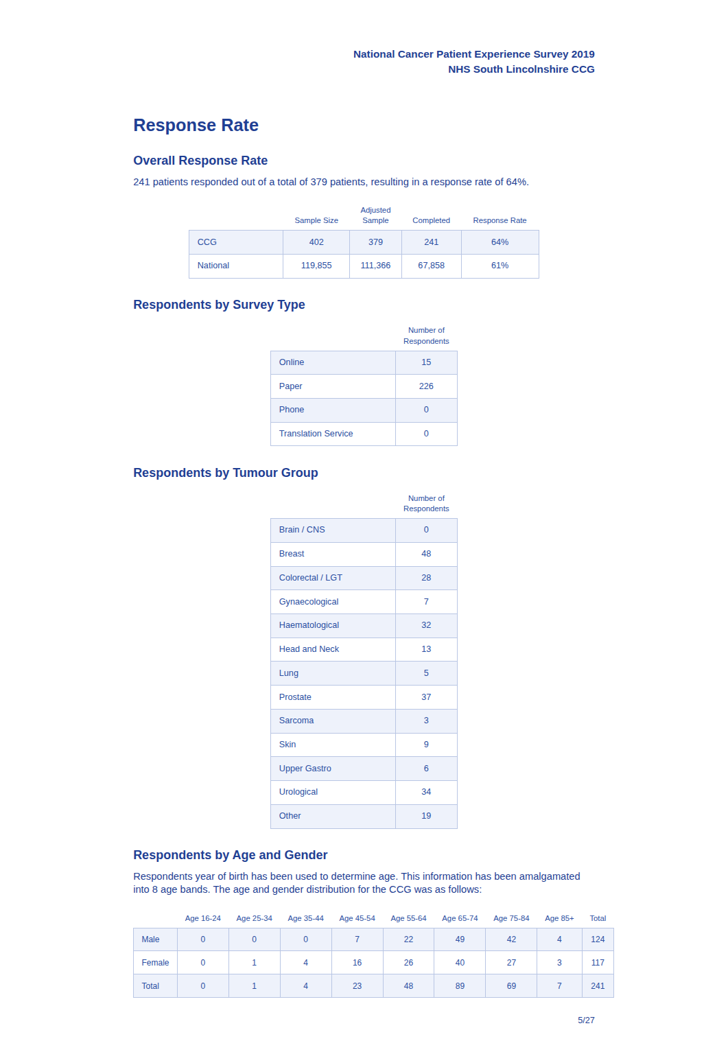National Cancer Patient Experience Survey 2019
NHS South Lincolnshire CCG
Response Rate
Overall Response Rate
241 patients responded out of a total of 379 patients, resulting in a response rate of 64%.
| | Sample Size | Adjusted Sample | Completed | Response Rate |
| --- | --- | --- | --- | --- |
| CCG | 402 | 379 | 241 | 64% |
| National | 119,855 | 111,366 | 67,858 | 61% |
Respondents by Survey Type
| | Number of Respondents |
| --- | --- |
| Online | 15 |
| Paper | 226 |
| Phone | 0 |
| Translation Service | 0 |
Respondents by Tumour Group
| | Number of Respondents |
| --- | --- |
| Brain / CNS | 0 |
| Breast | 48 |
| Colorectal / LGT | 28 |
| Gynaecological | 7 |
| Haematological | 32 |
| Head and Neck | 13 |
| Lung | 5 |
| Prostate | 37 |
| Sarcoma | 3 |
| Skin | 9 |
| Upper Gastro | 6 |
| Urological | 34 |
| Other | 19 |
Respondents by Age and Gender
Respondents year of birth has been used to determine age. This information has been amalgamated into 8 age bands. The age and gender distribution for the CCG was as follows:
| | Age 16-24 | Age 25-34 | Age 35-44 | Age 45-54 | Age 55-64 | Age 65-74 | Age 75-84 | Age 85+ | Total |
| --- | --- | --- | --- | --- | --- | --- | --- | --- | --- |
| Male | 0 | 0 | 0 | 7 | 22 | 49 | 42 | 4 | 124 |
| Female | 0 | 1 | 4 | 16 | 26 | 40 | 27 | 3 | 117 |
| Total | 0 | 1 | 4 | 23 | 48 | 89 | 69 | 7 | 241 |
5/27